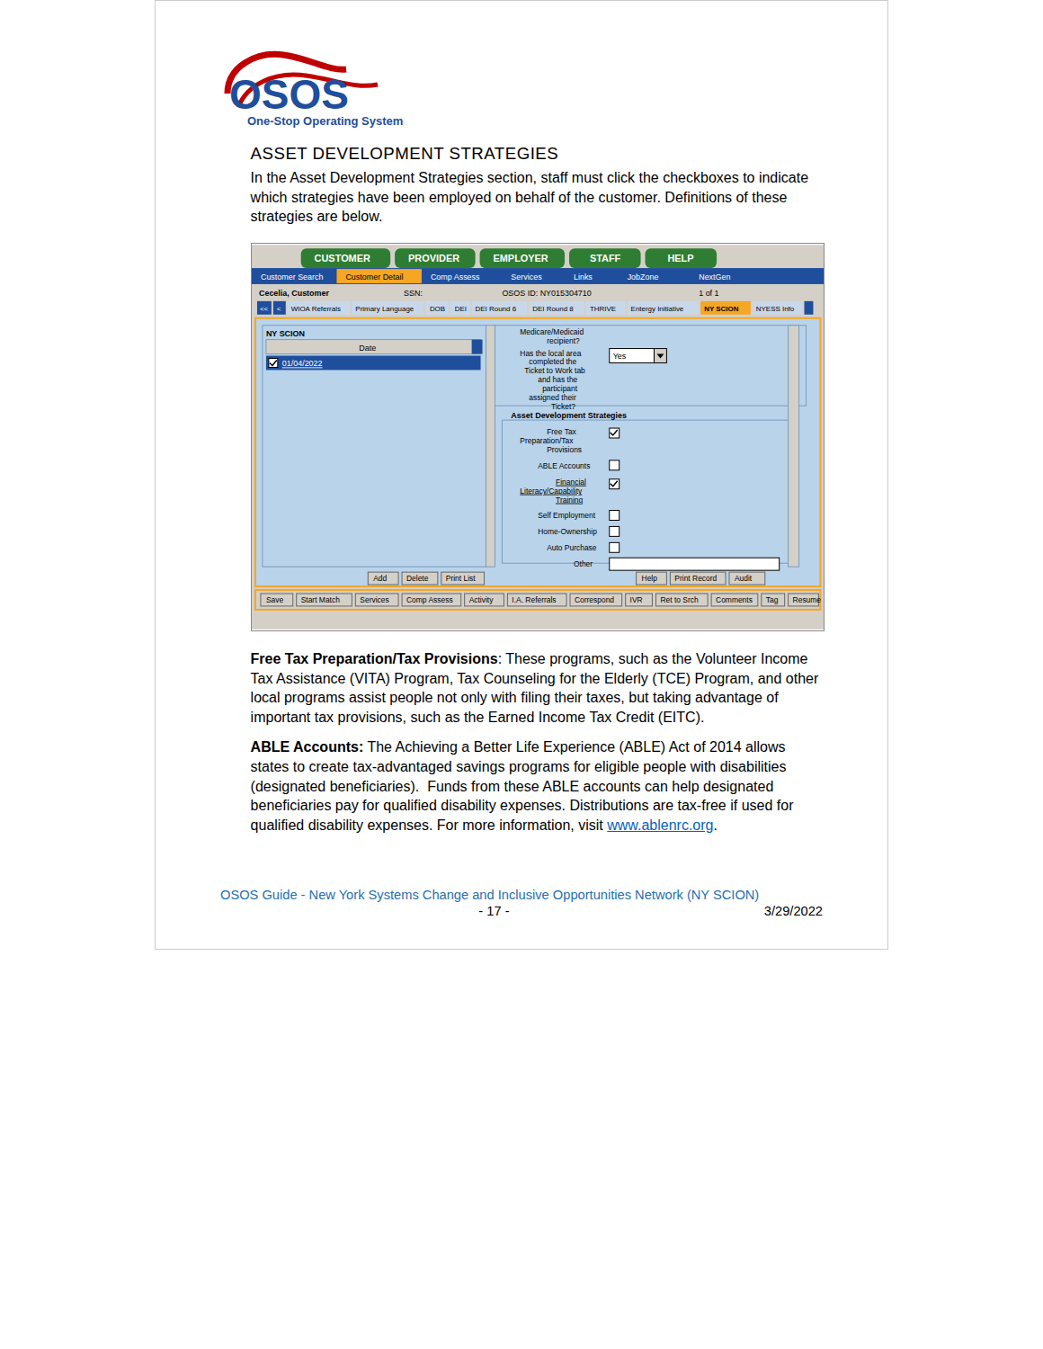OSOS One-Stop Operating System
ASSET DEVELOPMENT STRATEGIES
In the Asset Development Strategies section, staff must click the checkboxes to indicate which strategies have been employed on behalf of the customer. Definitions of these strategies are below.
CUSTOMER PROVIDER EMPLOYER STAFF HELP Customer Search Customer Detail Comp Assess Services Links JobZone NextGen Cecelia, Customer SSN: OSOS ID: NY015304710 1 of 1 << < WIOA Referrals Primary Language DOB DEI DEI Round 6 DEI Round 8 THRIVE Entergy Initiative NY SCION NYESS Info NY SCION Date 01/04/2022 Medicare/Medicaid recipient? Has the local area completed the Ticket to Work tab and has the participant assigned their Ticket? Yes Asset Development Strategies Free Tax Preparation/Tax Provisions ABLE Accounts Financial Literacy/Capability Training Self Employment Home-Ownership Auto Purchase Other Add Delete Print List Help Print Record Audit Save Start Match Services Comp Assess Activity I.A. Referrals Correspond IVR Ret to Srch Comments Tag Resume
Free Tax Preparation/Tax Provisions: These programs, such as the Volunteer Income Tax Assistance (VITA) Program, Tax Counseling for the Elderly (TCE) Program, and other local programs assist people not only with filing their taxes, but taking advantage of important tax provisions, such as the Earned Income Tax Credit (EITC).
ABLE Accounts: The Achieving a Better Life Experience (ABLE) Act of 2014 allows states to create tax-advantaged savings programs for eligible people with disabilities (designated beneficiaries). Funds from these ABLE accounts can help designated beneficiaries pay for qualified disability expenses. Distributions are tax-free if used for qualified disability expenses. For more information, visit www.ablenrc.org.
OSOS Guide - New York Systems Change and Inclusive Opportunities Network (NY SCION)
- 17 - 3/29/2022